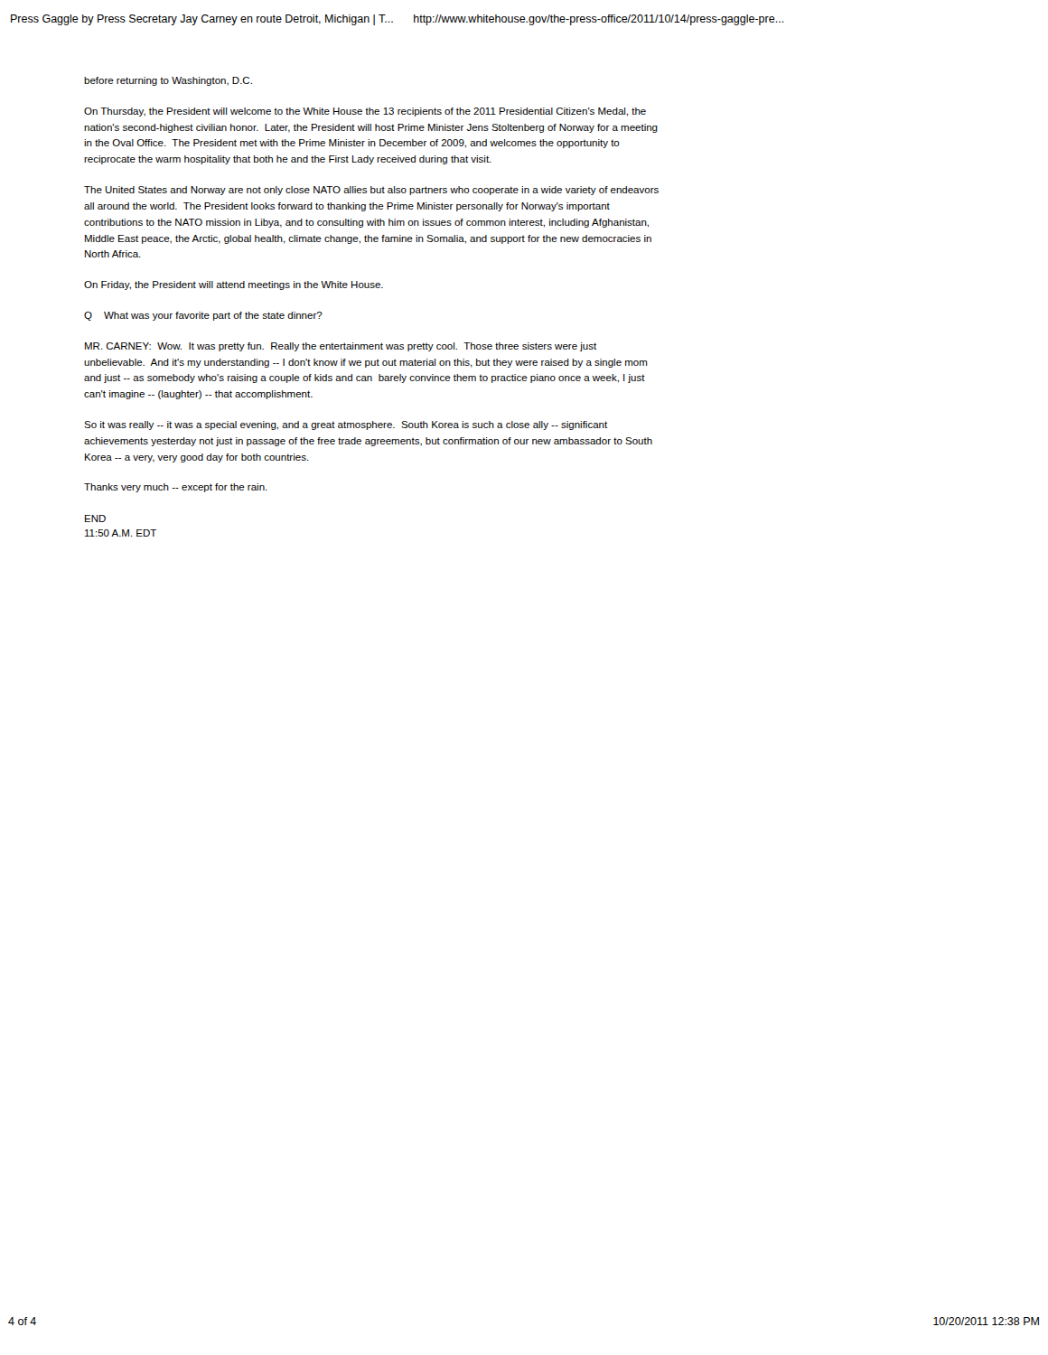Press Gaggle by Press Secretary Jay Carney en route Detroit, Michigan | T... http://www.whitehouse.gov/the-press-office/2011/10/14/press-gaggle-pre...
before returning to Washington, D.C.
On Thursday, the President will welcome to the White House the 13 recipients of the 2011 Presidential Citizen's Medal, the nation's second-highest civilian honor. Later, the President will host Prime Minister Jens Stoltenberg of Norway for a meeting in the Oval Office. The President met with the Prime Minister in December of 2009, and welcomes the opportunity to reciprocate the warm hospitality that both he and the First Lady received during that visit.
The United States and Norway are not only close NATO allies but also partners who cooperate in a wide variety of endeavors all around the world. The President looks forward to thanking the Prime Minister personally for Norway's important contributions to the NATO mission in Libya, and to consulting with him on issues of common interest, including Afghanistan, Middle East peace, the Arctic, global health, climate change, the famine in Somalia, and support for the new democracies in North Africa.
On Friday, the President will attend meetings in the White House.
QWhat was your favorite part of the state dinner?
MR. CARNEY: Wow. It was pretty fun. Really the entertainment was pretty cool. Those three sisters were just unbelievable. And it's my understanding -- I don't know if we put out material on this, but they were raised by a single mom and just -- as somebody who's raising a couple of kids and can barely convince them to practice piano once a week, I just can't imagine -- (laughter) -- that accomplishment.
So it was really -- it was a special evening, and a great atmosphere. South Korea is such a close ally -- significant achievements yesterday not just in passage of the free trade agreements, but confirmation of our new ambassador to South Korea -- a very, very good day for both countries.
Thanks very much -- except for the rain.
END
11:50 A.M. EDT
4 of 4
10/20/2011 12:38 PM